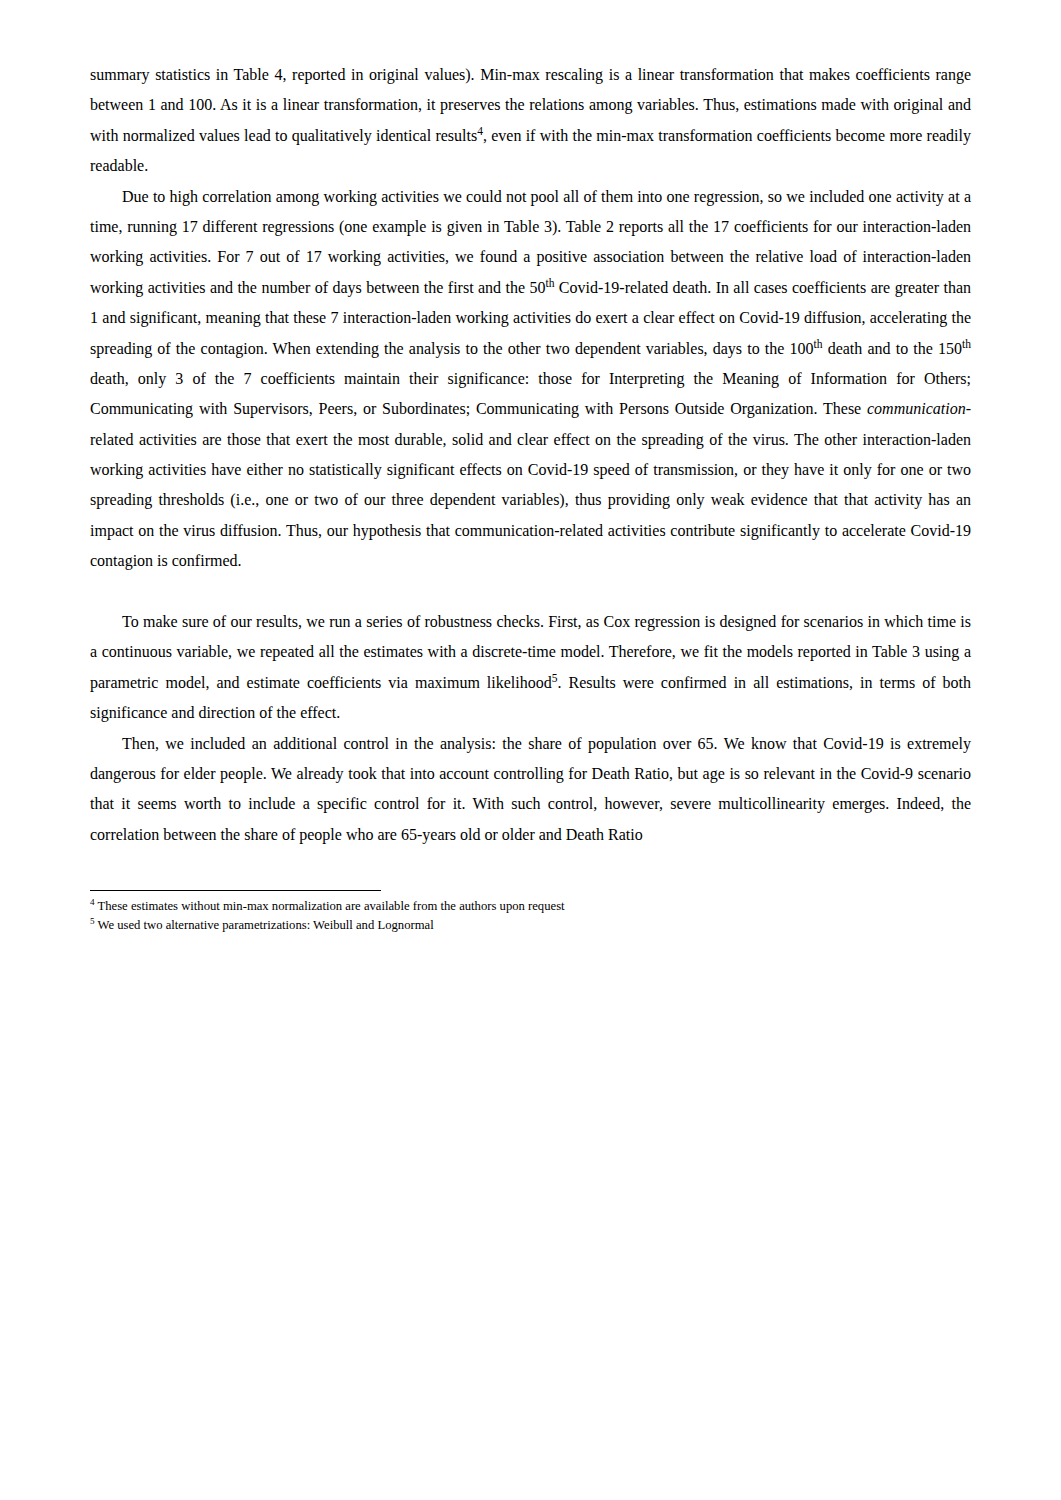summary statistics in Table 4, reported in original values). Min-max rescaling is a linear transformation that makes coefficients range between 1 and 100. As it is a linear transformation, it preserves the relations among variables. Thus, estimations made with original and with normalized values lead to qualitatively identical results4, even if with the min-max transformation coefficients become more readily readable.
Due to high correlation among working activities we could not pool all of them into one regression, so we included one activity at a time, running 17 different regressions (one example is given in Table 3). Table 2 reports all the 17 coefficients for our interaction-laden working activities. For 7 out of 17 working activities, we found a positive association between the relative load of interaction-laden working activities and the number of days between the first and the 50th Covid-19-related death. In all cases coefficients are greater than 1 and significant, meaning that these 7 interaction-laden working activities do exert a clear effect on Covid-19 diffusion, accelerating the spreading of the contagion. When extending the analysis to the other two dependent variables, days to the 100th death and to the 150th death, only 3 of the 7 coefficients maintain their significance: those for Interpreting the Meaning of Information for Others; Communicating with Supervisors, Peers, or Subordinates; Communicating with Persons Outside Organization. These communication-related activities are those that exert the most durable, solid and clear effect on the spreading of the virus. The other interaction-laden working activities have either no statistically significant effects on Covid-19 speed of transmission, or they have it only for one or two spreading thresholds (i.e., one or two of our three dependent variables), thus providing only weak evidence that that activity has an impact on the virus diffusion. Thus, our hypothesis that communication-related activities contribute significantly to accelerate Covid-19 contagion is confirmed.
To make sure of our results, we run a series of robustness checks. First, as Cox regression is designed for scenarios in which time is a continuous variable, we repeated all the estimates with a discrete-time model. Therefore, we fit the models reported in Table 3 using a parametric model, and estimate coefficients via maximum likelihood5. Results were confirmed in all estimations, in terms of both significance and direction of the effect.
Then, we included an additional control in the analysis: the share of population over 65. We know that Covid-19 is extremely dangerous for elder people. We already took that into account controlling for Death Ratio, but age is so relevant in the Covid-9 scenario that it seems worth to include a specific control for it. With such control, however, severe multicollinearity emerges. Indeed, the correlation between the share of people who are 65-years old or older and Death Ratio
4 These estimates without min-max normalization are available from the authors upon request
5 We used two alternative parametrizations: Weibull and Lognormal